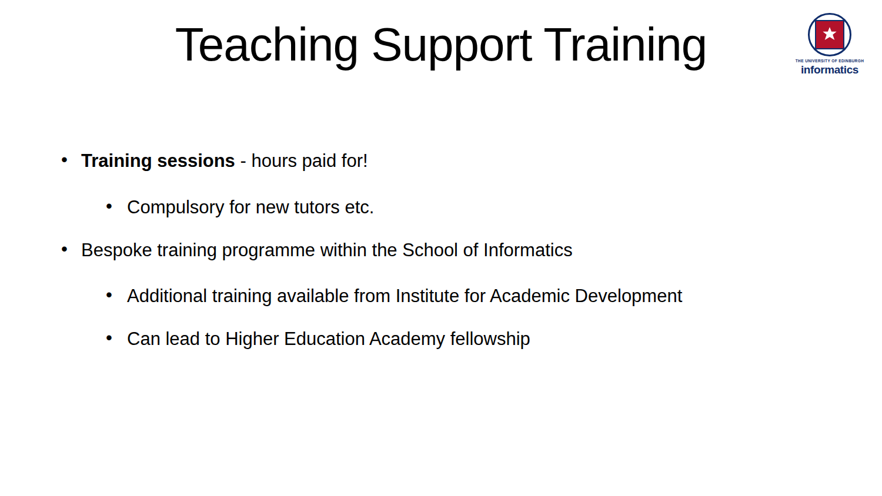Teaching Support Training
The University of Edinburgh
informatics
Training sessions - hours paid for!
Compulsory for new tutors etc.
Bespoke training programme within the School of Informatics
Additional training available from Institute for Academic Development
Can lead to Higher Education Academy fellowship